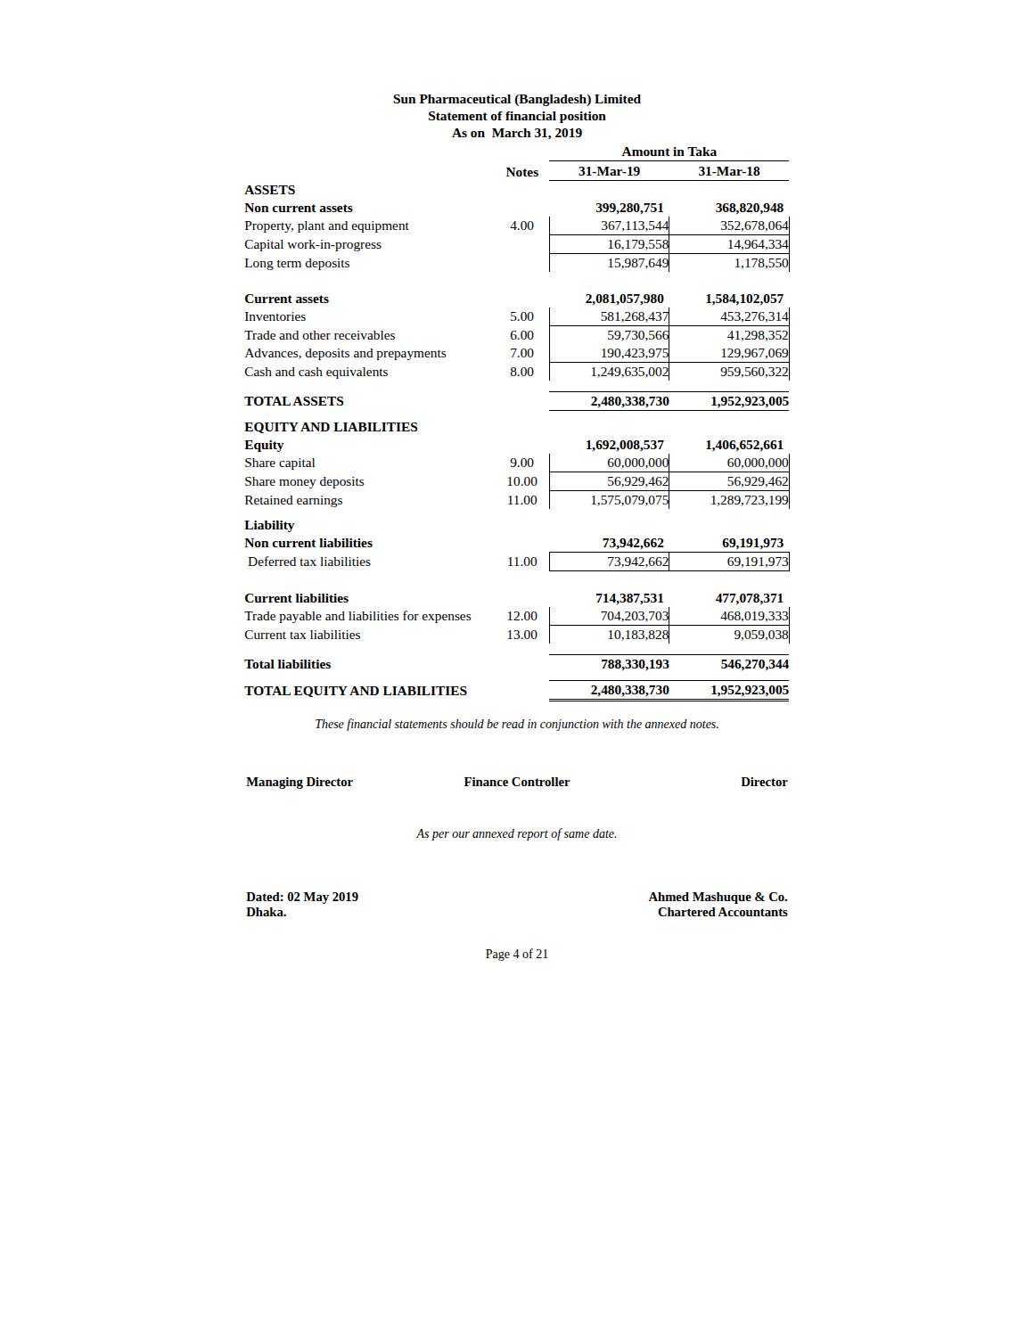Sun Pharmaceutical (Bangladesh) Limited
Statement of financial position
As on March 31, 2019
| | | Amount in Taka |
| | Notes | 31-Mar-19 | 31-Mar-18 |
| ASSETS | | | |
| Non current assets | | 399,280,751 | 368,820,948 |
| Property, plant and equipment | 4.00 | 367,113,544 | 352,678,064 |
| Capital work-in-progress | | 16,179,558 | 14,964,334 |
| Long term deposits | | 15,987,649 | 1,178,550 |
| Current assets | | 2,081,057,980 | 1,584,102,057 |
| Inventories | 5.00 | 581,268,437 | 453,276,314 |
| Trade and other receivables | 6.00 | 59,730,566 | 41,298,352 |
| Advances, deposits and prepayments | 7.00 | 190,423,975 | 129,967,069 |
| Cash and cash equivalents | 8.00 | 1,249,635,002 | 959,560,322 |
| TOTAL ASSETS | | 2,480,338,730 | 1,952,923,005 |
| EQUITY AND LIABILITIES | | | |
| Equity | | 1,692,008,537 | 1,406,652,661 |
| Share capital | 9.00 | 60,000,000 | 60,000,000 |
| Share money deposits | 10.00 | 56,929,462 | 56,929,462 |
| Retained earnings | 11.00 | 1,575,079,075 | 1,289,723,199 |
| Liability | | | |
| Non current liabilities | | 73,942,662 | 69,191,973 |
| Deferred tax liabilities | 11.00 | 73,942,662 | 69,191,973 |
| Current liabilities | | 714,387,531 | 477,078,371 |
| Trade payable and liabilities for expenses | 12.00 | 704,203,703 | 468,019,333 |
| Current tax liabilities | 13.00 | 10,183,828 | 9,059,038 |
| Total liabilities | | 788,330,193 | 546,270,344 |
| TOTAL EQUITY AND LIABILITIES | | 2,480,338,730 | 1,952,923,005 |
These financial statements should be read in conjunction with the annexed notes.
| Managing Director | Finance Controller | Director |
As per our annexed report of same date.
| Dated: 02 May 2019 Dhaka. | Ahmed Mashuque & Co. Chartered Accountants |
Page 4 of 21